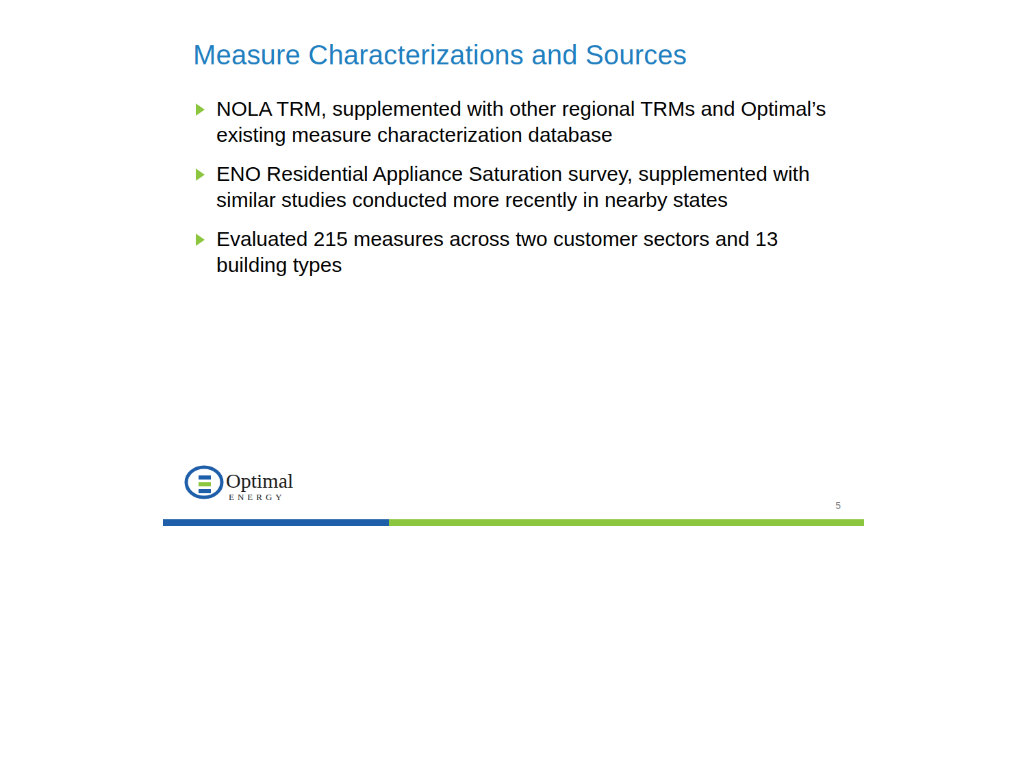Measure Characterizations and Sources
NOLA TRM, supplemented with other regional TRMs and Optimal’s existing measure characterization database
ENO Residential Appliance Saturation survey, supplemented with similar studies conducted more recently in nearby states
Evaluated 215 measures across two customer sectors and 13 building types
Optimal Energy Optimal ENERGY
5